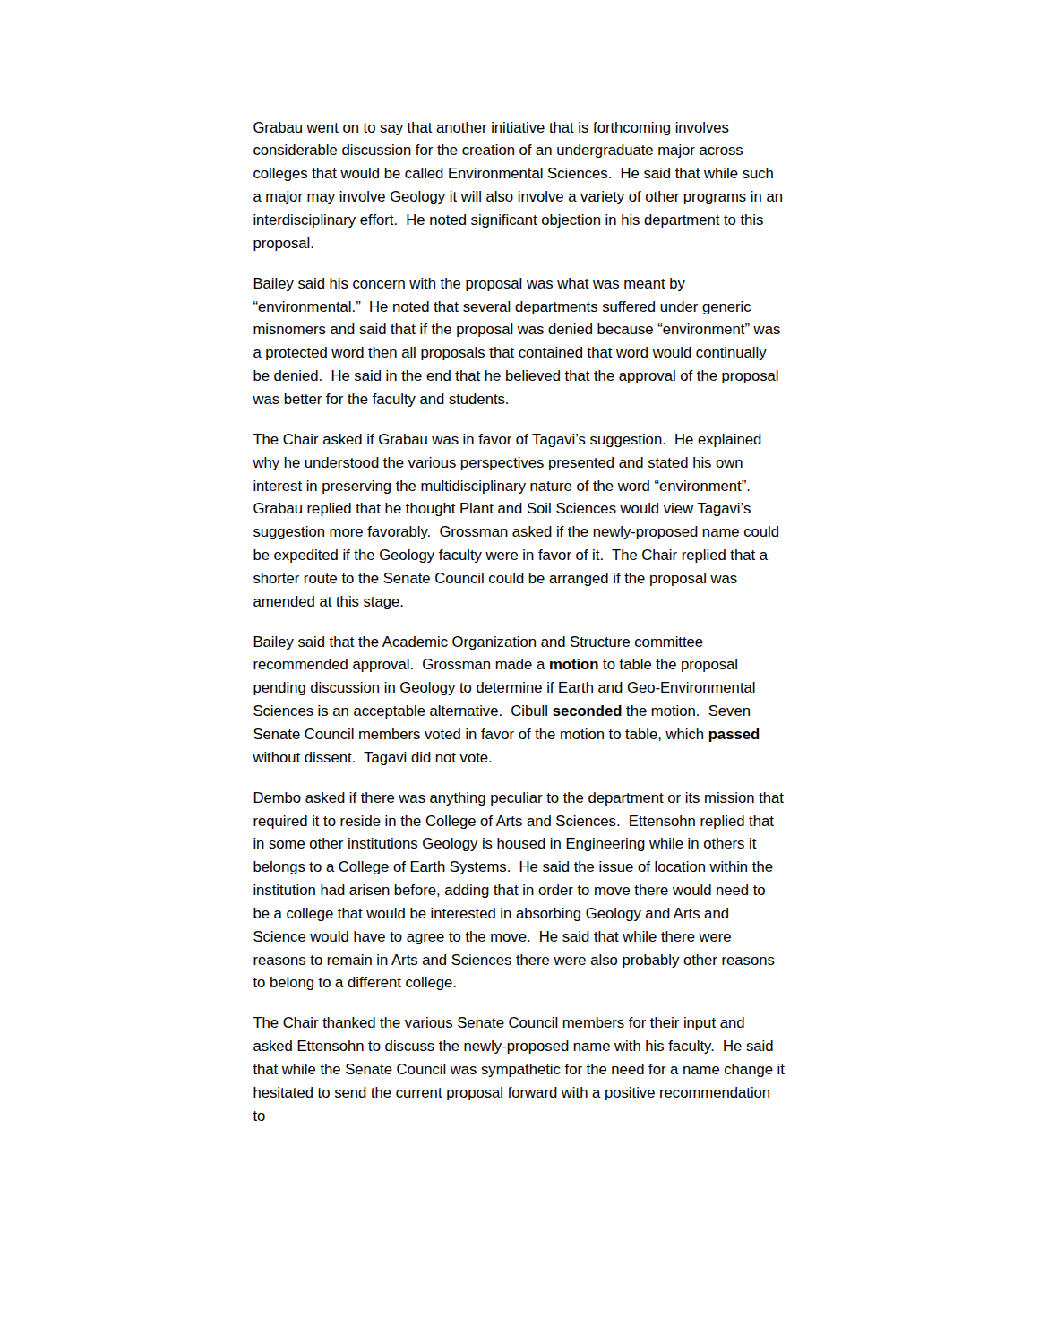Grabau went on to say that another initiative that is forthcoming involves considerable discussion for the creation of an undergraduate major across colleges that would be called Environmental Sciences. He said that while such a major may involve Geology it will also involve a variety of other programs in an interdisciplinary effort. He noted significant objection in his department to this proposal.
Bailey said his concern with the proposal was what was meant by “environmental.” He noted that several departments suffered under generic misnomers and said that if the proposal was denied because “environment” was a protected word then all proposals that contained that word would continually be denied. He said in the end that he believed that the approval of the proposal was better for the faculty and students.
The Chair asked if Grabau was in favor of Tagavi’s suggestion. He explained why he understood the various perspectives presented and stated his own interest in preserving the multidisciplinary nature of the word “environment”. Grabau replied that he thought Plant and Soil Sciences would view Tagavi’s suggestion more favorably. Grossman asked if the newly-proposed name could be expedited if the Geology faculty were in favor of it. The Chair replied that a shorter route to the Senate Council could be arranged if the proposal was amended at this stage.
Bailey said that the Academic Organization and Structure committee recommended approval. Grossman made a motion to table the proposal pending discussion in Geology to determine if Earth and Geo-Environmental Sciences is an acceptable alternative. Cibull seconded the motion. Seven Senate Council members voted in favor of the motion to table, which passed without dissent. Tagavi did not vote.
Dembo asked if there was anything peculiar to the department or its mission that required it to reside in the College of Arts and Sciences. Ettensohn replied that in some other institutions Geology is housed in Engineering while in others it belongs to a College of Earth Systems. He said the issue of location within the institution had arisen before, adding that in order to move there would need to be a college that would be interested in absorbing Geology and Arts and Science would have to agree to the move. He said that while there were reasons to remain in Arts and Sciences there were also probably other reasons to belong to a different college.
The Chair thanked the various Senate Council members for their input and asked Ettensohn to discuss the newly-proposed name with his faculty. He said that while the Senate Council was sympathetic for the need for a name change it hesitated to send the current proposal forward with a positive recommendation to